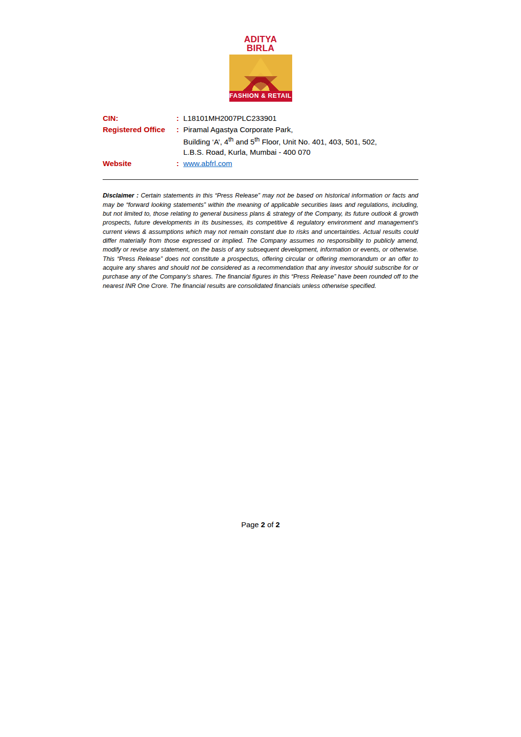ADITYA BIRLA
FASHION & RETAIL
| CIN: | : | L18101MH2007PLC233901 |
| Registered Office | : | Piramal Agastya Corporate Park, Building ‘A’, 4 th and 5 th Floor, Unit No. 401, 403, 501, 502, L.B.S. Road, Kurla, Mumbai - 400 070 |
| Website | : | www.abfrl.com |
Disclaimer : Certain statements in this “Press Release” may not be based on historical information or facts and may be “forward looking statements” within the meaning of applicable securities laws and regulations, including, but not limited to, those relating to general business plans & strategy of the Company, its future outlook & growth prospects, future developments in its businesses, its competitive & regulatory environment and management's current views & assumptions which may not remain constant due to risks and uncertainties. Actual results could differ materially from those expressed or implied. The Company assumes no responsibility to publicly amend, modify or revise any statement, on the basis of any subsequent development, information or events, or otherwise. This “Press Release” does not constitute a prospectus, offering circular or offering memorandum or an offer to acquire any shares and should not be considered as a recommendation that any investor should subscribe for or purchase any of the Company’s shares. The financial figures in this “Press Release” have been rounded off to the nearest INR One Crore. The financial results are consolidated financials unless otherwise specified.
Page 2 of 2